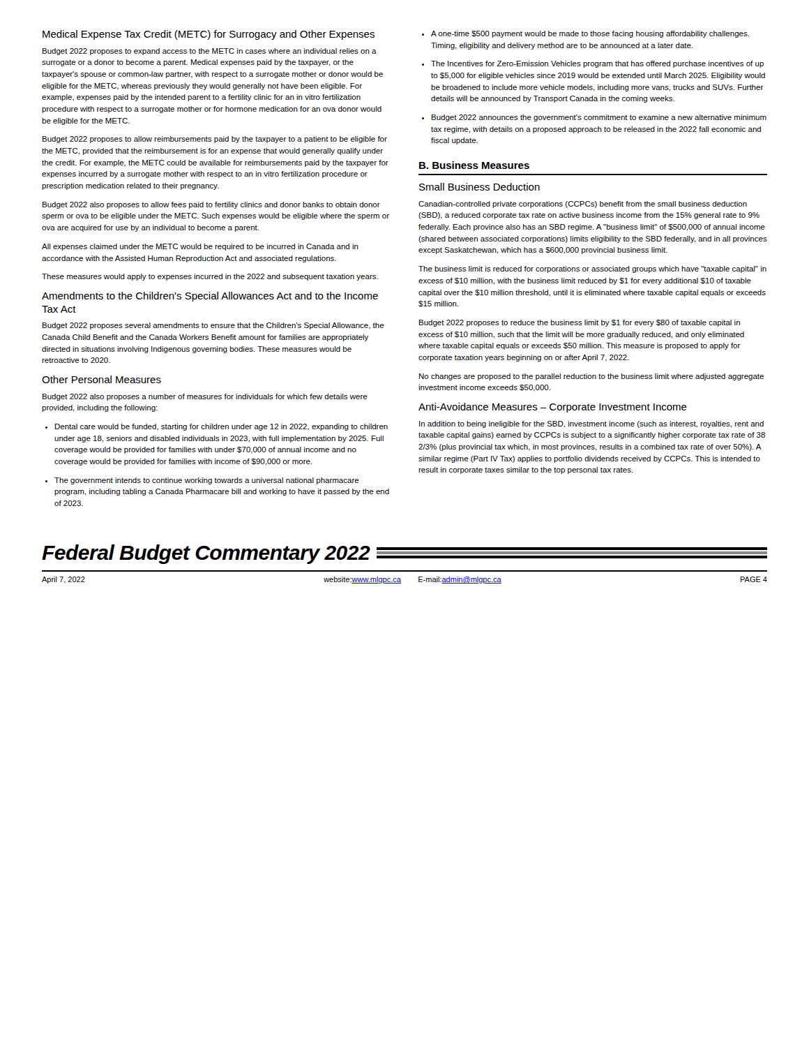Medical Expense Tax Credit (METC) for Surrogacy and Other Expenses
Budget 2022 proposes to expand access to the METC in cases where an individual relies on a surrogate or a donor to become a parent. Medical expenses paid by the taxpayer, or the taxpayer's spouse or common-law partner, with respect to a surrogate mother or donor would be eligible for the METC, whereas previously they would generally not have been eligible. For example, expenses paid by the intended parent to a fertility clinic for an in vitro fertilization procedure with respect to a surrogate mother or for hormone medication for an ova donor would be eligible for the METC.
Budget 2022 proposes to allow reimbursements paid by the taxpayer to a patient to be eligible for the METC, provided that the reimbursement is for an expense that would generally qualify under the credit. For example, the METC could be available for reimbursements paid by the taxpayer for expenses incurred by a surrogate mother with respect to an in vitro fertilization procedure or prescription medication related to their pregnancy.
Budget 2022 also proposes to allow fees paid to fertility clinics and donor banks to obtain donor sperm or ova to be eligible under the METC. Such expenses would be eligible where the sperm or ova are acquired for use by an individual to become a parent.
All expenses claimed under the METC would be required to be incurred in Canada and in accordance with the Assisted Human Reproduction Act and associated regulations.
These measures would apply to expenses incurred in the 2022 and subsequent taxation years.
Amendments to the Children's Special Allowances Act and to the Income Tax Act
Budget 2022 proposes several amendments to ensure that the Children's Special Allowance, the Canada Child Benefit and the Canada Workers Benefit amount for families are appropriately directed in situations involving Indigenous governing bodies. These measures would be retroactive to 2020.
Other Personal Measures
Budget 2022 also proposes a number of measures for individuals for which few details were provided, including the following:
Dental care would be funded, starting for children under age 12 in 2022, expanding to children under age 18, seniors and disabled individuals in 2023, with full implementation by 2025. Full coverage would be provided for families with under $70,000 of annual income and no coverage would be provided for families with income of $90,000 or more.
The government intends to continue working towards a universal national pharmacare program, including tabling a Canada Pharmacare bill and working to have it passed by the end of 2023.
A one-time $500 payment would be made to those facing housing affordability challenges. Timing, eligibility and delivery method are to be announced at a later date.
The Incentives for Zero-Emission Vehicles program that has offered purchase incentives of up to $5,000 for eligible vehicles since 2019 would be extended until March 2025. Eligibility would be broadened to include more vehicle models, including more vans, trucks and SUVs. Further details will be announced by Transport Canada in the coming weeks.
Budget 2022 announces the government's commitment to examine a new alternative minimum tax regime, with details on a proposed approach to be released in the 2022 fall economic and fiscal update.
B. Business Measures
Small Business Deduction
Canadian-controlled private corporations (CCPCs) benefit from the small business deduction (SBD), a reduced corporate tax rate on active business income from the 15% general rate to 9% federally. Each province also has an SBD regime. A "business limit" of $500,000 of annual income (shared between associated corporations) limits eligibility to the SBD federally, and in all provinces except Saskatchewan, which has a $600,000 provincial business limit.
The business limit is reduced for corporations or associated groups which have "taxable capital" in excess of $10 million, with the business limit reduced by $1 for every additional $10 of taxable capital over the $10 million threshold, until it is eliminated where taxable capital equals or exceeds $15 million.
Budget 2022 proposes to reduce the business limit by $1 for every $80 of taxable capital in excess of $10 million, such that the limit will be more gradually reduced, and only eliminated where taxable capital equals or exceeds $50 million. This measure is proposed to apply for corporate taxation years beginning on or after April 7, 2022.
No changes are proposed to the parallel reduction to the business limit where adjusted aggregate investment income exceeds $50,000.
Anti-Avoidance Measures – Corporate Investment Income
In addition to being ineligible for the SBD, investment income (such as interest, royalties, rent and taxable capital gains) earned by CCPCs is subject to a significantly higher corporate tax rate of 38 2/3% (plus provincial tax which, in most provinces, results in a combined tax rate of over 50%). A similar regime (Part IV Tax) applies to portfolio dividends received by CCPCs. This is intended to result in corporate taxes similar to the top personal tax rates.
Federal Budget Commentary 2022
April 7, 2022 website:www.mlgpc.ca E-mail:admin@mlgpc.ca PAGE 4